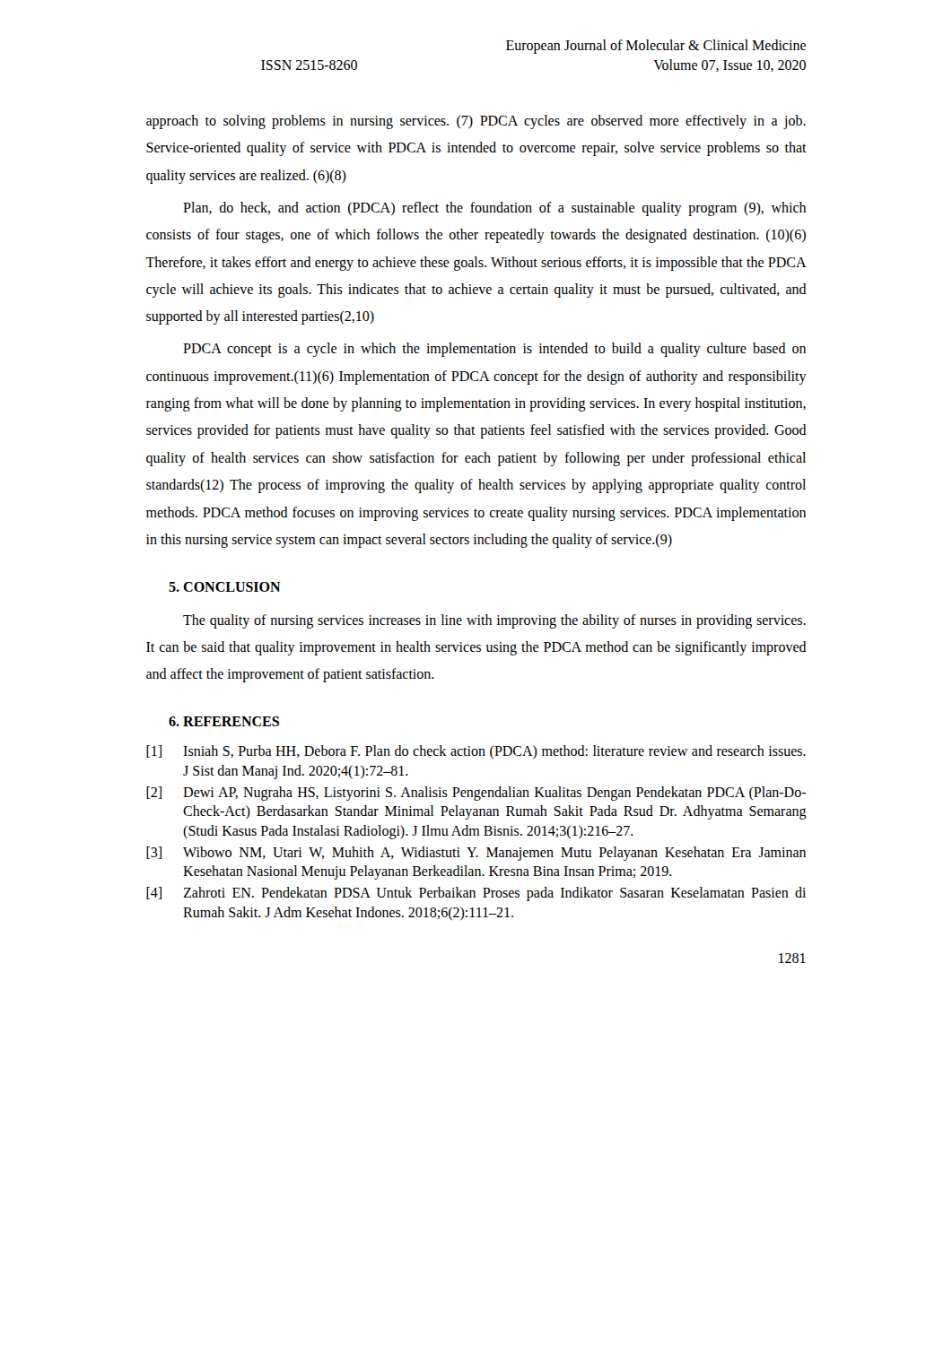European Journal of Molecular & Clinical Medicine ISSN 2515-8260 Volume 07, Issue 10, 2020
approach to solving problems in nursing services. (7) PDCA cycles are observed more effectively in a job. Service-oriented quality of service with PDCA is intended to overcome repair, solve service problems so that quality services are realized. (6)(8)
Plan, do heck, and action (PDCA) reflect the foundation of a sustainable quality program (9), which consists of four stages, one of which follows the other repeatedly towards the designated destination. (10)(6) Therefore, it takes effort and energy to achieve these goals. Without serious efforts, it is impossible that the PDCA cycle will achieve its goals. This indicates that to achieve a certain quality it must be pursued, cultivated, and supported by all interested parties(2,10)
PDCA concept is a cycle in which the implementation is intended to build a quality culture based on continuous improvement.(11)(6) Implementation of PDCA concept for the design of authority and responsibility ranging from what will be done by planning to implementation in providing services. In every hospital institution, services provided for patients must have quality so that patients feel satisfied with the services provided. Good quality of health services can show satisfaction for each patient by following per under professional ethical standards(12) The process of improving the quality of health services by applying appropriate quality control methods. PDCA method focuses on improving services to create quality nursing services. PDCA implementation in this nursing service system can impact several sectors including the quality of service.(9)
5. CONCLUSION
The quality of nursing services increases in line with improving the ability of nurses in providing services. It can be said that quality improvement in health services using the PDCA method can be significantly improved and affect the improvement of patient satisfaction.
6. REFERENCES
Isniah S, Purba HH, Debora F. Plan do check action (PDCA) method: literature review and research issues. J Sist dan Manaj Ind. 2020;4(1):72–81.
Dewi AP, Nugraha HS, Listyorini S. Analisis Pengendalian Kualitas Dengan Pendekatan PDCA (Plan-Do-Check-Act) Berdasarkan Standar Minimal Pelayanan Rumah Sakit Pada Rsud Dr. Adhyatma Semarang (Studi Kasus Pada Instalasi Radiologi). J Ilmu Adm Bisnis. 2014;3(1):216–27.
Wibowo NM, Utari W, Muhith A, Widiastuti Y. Manajemen Mutu Pelayanan Kesehatan Era Jaminan Kesehatan Nasional Menuju Pelayanan Berkeadilan. Kresna Bina Insan Prima; 2019.
Zahroti EN. Pendekatan PDSA Untuk Perbaikan Proses pada Indikator Sasaran Keselamatan Pasien di Rumah Sakit. J Adm Kesehat Indones. 2018;6(2):111–21.
1281